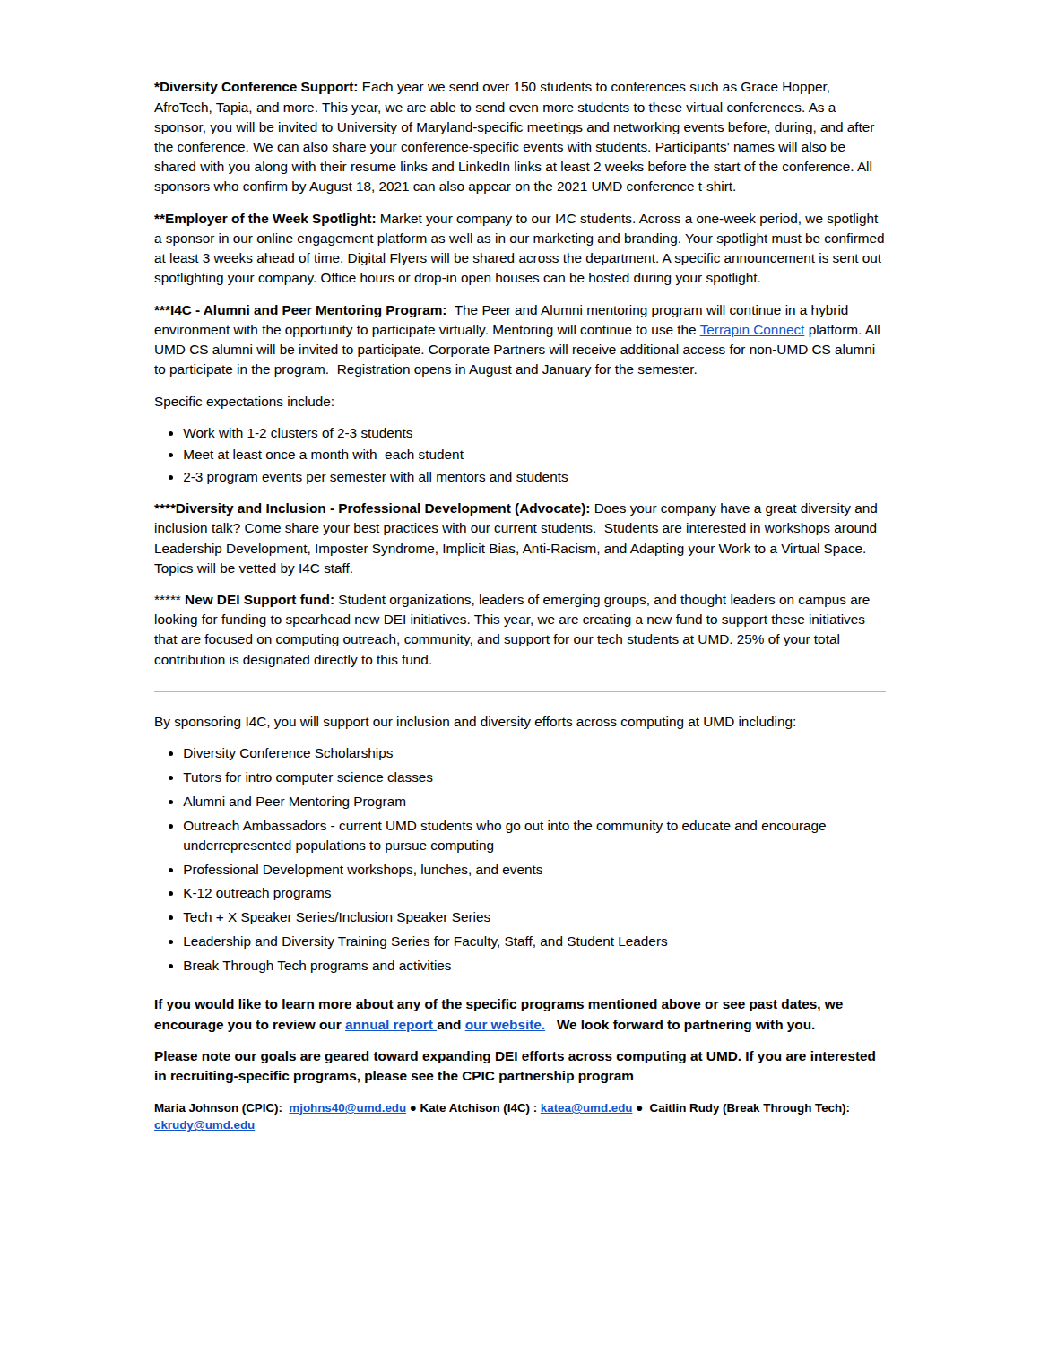*Diversity Conference Support: Each year we send over 150 students to conferences such as Grace Hopper, AfroTech, Tapia, and more. This year, we are able to send even more students to these virtual conferences. As a sponsor, you will be invited to University of Maryland-specific meetings and networking events before, during, and after the conference. We can also share your conference-specific events with students. Participants' names will also be shared with you along with their resume links and LinkedIn links at least 2 weeks before the start of the conference. All sponsors who confirm by August 18, 2021 can also appear on the 2021 UMD conference t-shirt.
**Employer of the Week Spotlight: Market your company to our I4C students. Across a one-week period, we spotlight a sponsor in our online engagement platform as well as in our marketing and branding. Your spotlight must be confirmed at least 3 weeks ahead of time. Digital Flyers will be shared across the department. A specific announcement is sent out spotlighting your company. Office hours or drop-in open houses can be hosted during your spotlight.
***I4C - Alumni and Peer Mentoring Program: The Peer and Alumni mentoring program will continue in a hybrid environment with the opportunity to participate virtually. Mentoring will continue to use the Terrapin Connect platform. All UMD CS alumni will be invited to participate. Corporate Partners will receive additional access for non-UMD CS alumni to participate in the program. Registration opens in August and January for the semester.
Specific expectations include:
Work with 1-2 clusters of 2-3 students
Meet at least once a month with each student
2-3 program events per semester with all mentors and students
****Diversity and Inclusion - Professional Development (Advocate): Does your company have a great diversity and inclusion talk? Come share your best practices with our current students. Students are interested in workshops around Leadership Development, Imposter Syndrome, Implicit Bias, Anti-Racism, and Adapting your Work to a Virtual Space. Topics will be vetted by I4C staff.
***** New DEI Support fund: Student organizations, leaders of emerging groups, and thought leaders on campus are looking for funding to spearhead new DEI initiatives. This year, we are creating a new fund to support these initiatives that are focused on computing outreach, community, and support for our tech students at UMD. 25% of your total contribution is designated directly to this fund.
By sponsoring I4C, you will support our inclusion and diversity efforts across computing at UMD including:
Diversity Conference Scholarships
Tutors for intro computer science classes
Alumni and Peer Mentoring Program
Outreach Ambassadors - current UMD students who go out into the community to educate and encourage underrepresented populations to pursue computing
Professional Development workshops, lunches, and events
K-12 outreach programs
Tech + X Speaker Series/Inclusion Speaker Series
Leadership and Diversity Training Series for Faculty, Staff, and Student Leaders
Break Through Tech programs and activities
If you would like to learn more about any of the specific programs mentioned above or see past dates, we encourage you to review our annual report and our website. We look forward to partnering with you.
Please note our goals are geared toward expanding DEI efforts across computing at UMD. If you are interested in recruiting-specific programs, please see the CPIC partnership program
Maria Johnson (CPIC): mjohns40@umd.edu ● Kate Atchison (I4C) : katea@umd.edu ● Caitlin Rudy (Break Through Tech): ckrudy@umd.edu